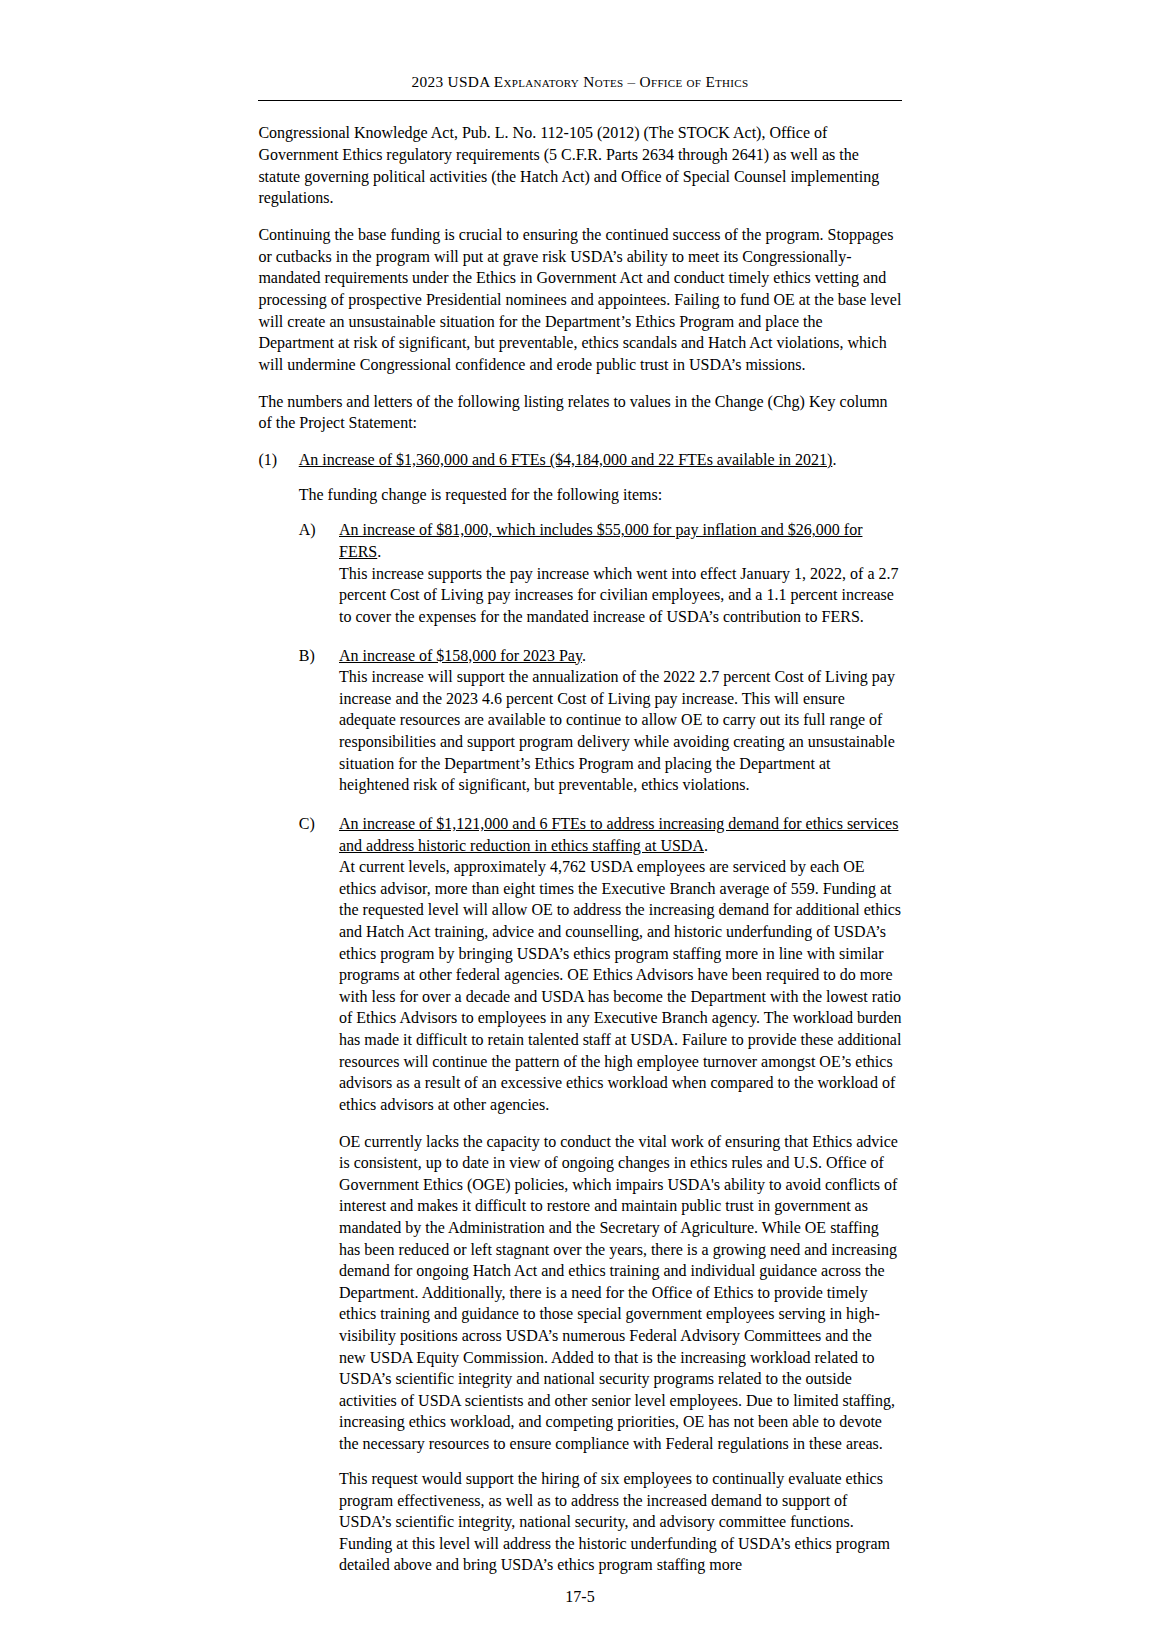2023 USDA Explanatory Notes – Office of Ethics
Congressional Knowledge Act, Pub. L. No. 112-105 (2012) (The STOCK Act), Office of Government Ethics regulatory requirements (5 C.F.R. Parts 2634 through 2641) as well as the statute governing political activities (the Hatch Act) and Office of Special Counsel implementing regulations.
Continuing the base funding is crucial to ensuring the continued success of the program. Stoppages or cutbacks in the program will put at grave risk USDA’s ability to meet its Congressionally-mandated requirements under the Ethics in Government Act and conduct timely ethics vetting and processing of prospective Presidential nominees and appointees. Failing to fund OE at the base level will create an unsustainable situation for the Department’s Ethics Program and place the Department at risk of significant, but preventable, ethics scandals and Hatch Act violations, which will undermine Congressional confidence and erode public trust in USDA’s missions.
The numbers and letters of the following listing relates to values in the Change (Chg) Key column of the Project Statement:
(1) An increase of $1,360,000 and 6 FTEs ($4,184,000 and 22 FTEs available in 2021).
The funding change is requested for the following items:
A) An increase of $81,000, which includes $55,000 for pay inflation and $26,000 for FERS.
This increase supports the pay increase which went into effect January 1, 2022, of a 2.7 percent Cost of Living pay increases for civilian employees, and a 1.1 percent increase to cover the expenses for the mandated increase of USDA’s contribution to FERS.
B) An increase of $158,000 for 2023 Pay.
This increase will support the annualization of the 2022 2.7 percent Cost of Living pay increase and the 2023 4.6 percent Cost of Living pay increase. This will ensure adequate resources are available to continue to allow OE to carry out its full range of responsibilities and support program delivery while avoiding creating an unsustainable situation for the Department’s Ethics Program and placing the Department at heightened risk of significant, but preventable, ethics violations.
C) An increase of $1,121,000 and 6 FTEs to address increasing demand for ethics services and address historic reduction in ethics staffing at USDA.
At current levels, approximately 4,762 USDA employees are serviced by each OE ethics advisor, more than eight times the Executive Branch average of 559. Funding at the requested level will allow OE to address the increasing demand for additional ethics and Hatch Act training, advice and counselling, and historic underfunding of USDA’s ethics program by bringing USDA’s ethics program staffing more in line with similar programs at other federal agencies. OE Ethics Advisors have been required to do more with less for over a decade and USDA has become the Department with the lowest ratio of Ethics Advisors to employees in any Executive Branch agency. The workload burden has made it difficult to retain talented staff at USDA. Failure to provide these additional resources will continue the pattern of the high employee turnover amongst OE’s ethics advisors as a result of an excessive ethics workload when compared to the workload of ethics advisors at other agencies.
OE currently lacks the capacity to conduct the vital work of ensuring that Ethics advice is consistent, up to date in view of ongoing changes in ethics rules and U.S. Office of Government Ethics (OGE) policies, which impairs USDA's ability to avoid conflicts of interest and makes it difficult to restore and maintain public trust in government as mandated by the Administration and the Secretary of Agriculture. While OE staffing has been reduced or left stagnant over the years, there is a growing need and increasing demand for ongoing Hatch Act and ethics training and individual guidance across the Department. Additionally, there is a need for the Office of Ethics to provide timely ethics training and guidance to those special government employees serving in high-visibility positions across USDA’s numerous Federal Advisory Committees and the new USDA Equity Commission. Added to that is the increasing workload related to USDA’s scientific integrity and national security programs related to the outside activities of USDA scientists and other senior level employees. Due to limited staffing, increasing ethics workload, and competing priorities, OE has not been able to devote the necessary resources to ensure compliance with Federal regulations in these areas.
This request would support the hiring of six employees to continually evaluate ethics program effectiveness, as well as to address the increased demand to support of USDA’s scientific integrity, national security, and advisory committee functions. Funding at this level will address the historic underfunding of USDA’s ethics program detailed above and bring USDA’s ethics program staffing more
17-5